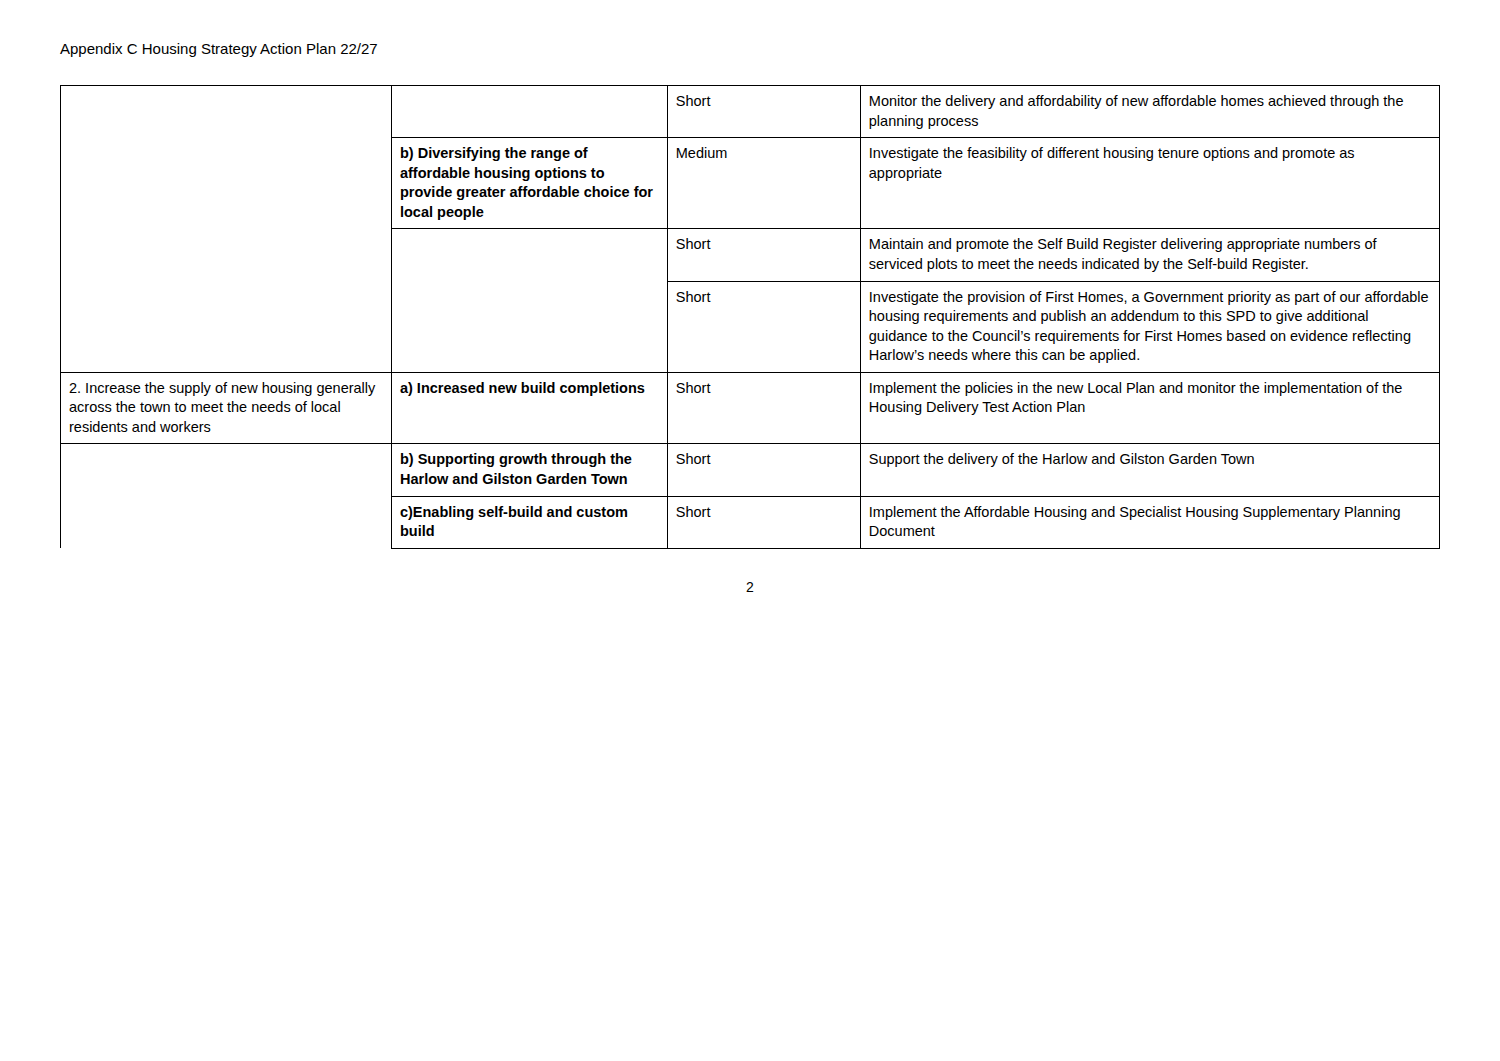Appendix C Housing Strategy Action Plan 22/27
| | | Short | Monitor the delivery and affordability of new affordable homes achieved through the planning process |
| | b) Diversifying the range of affordable housing options to provide greater affordable choice for local people | Medium | Investigate the feasibility of different housing tenure options and promote as appropriate |
| | | Short | Maintain and promote the Self Build Register delivering appropriate numbers of serviced plots to meet the needs indicated by the Self-build Register. |
| | | Short | Investigate the provision of First Homes, a Government priority as part of our affordable housing requirements and publish an addendum to this SPD to give additional guidance to the Council’s requirements for First Homes based on evidence reflecting Harlow’s needs where this can be applied. |
| 2. Increase the supply of new housing generally across the town to meet the needs of local residents and workers | a) Increased new build completions | Short | Implement the policies in the new Local Plan and monitor the implementation of the Housing Delivery Test Action Plan |
| | b) Supporting growth through the Harlow and Gilston Garden Town | Short | Support the delivery of the Harlow and Gilston Garden Town |
| | c)Enabling self-build and custom build | Short | Implement the Affordable Housing and Specialist Housing Supplementary Planning Document |
2